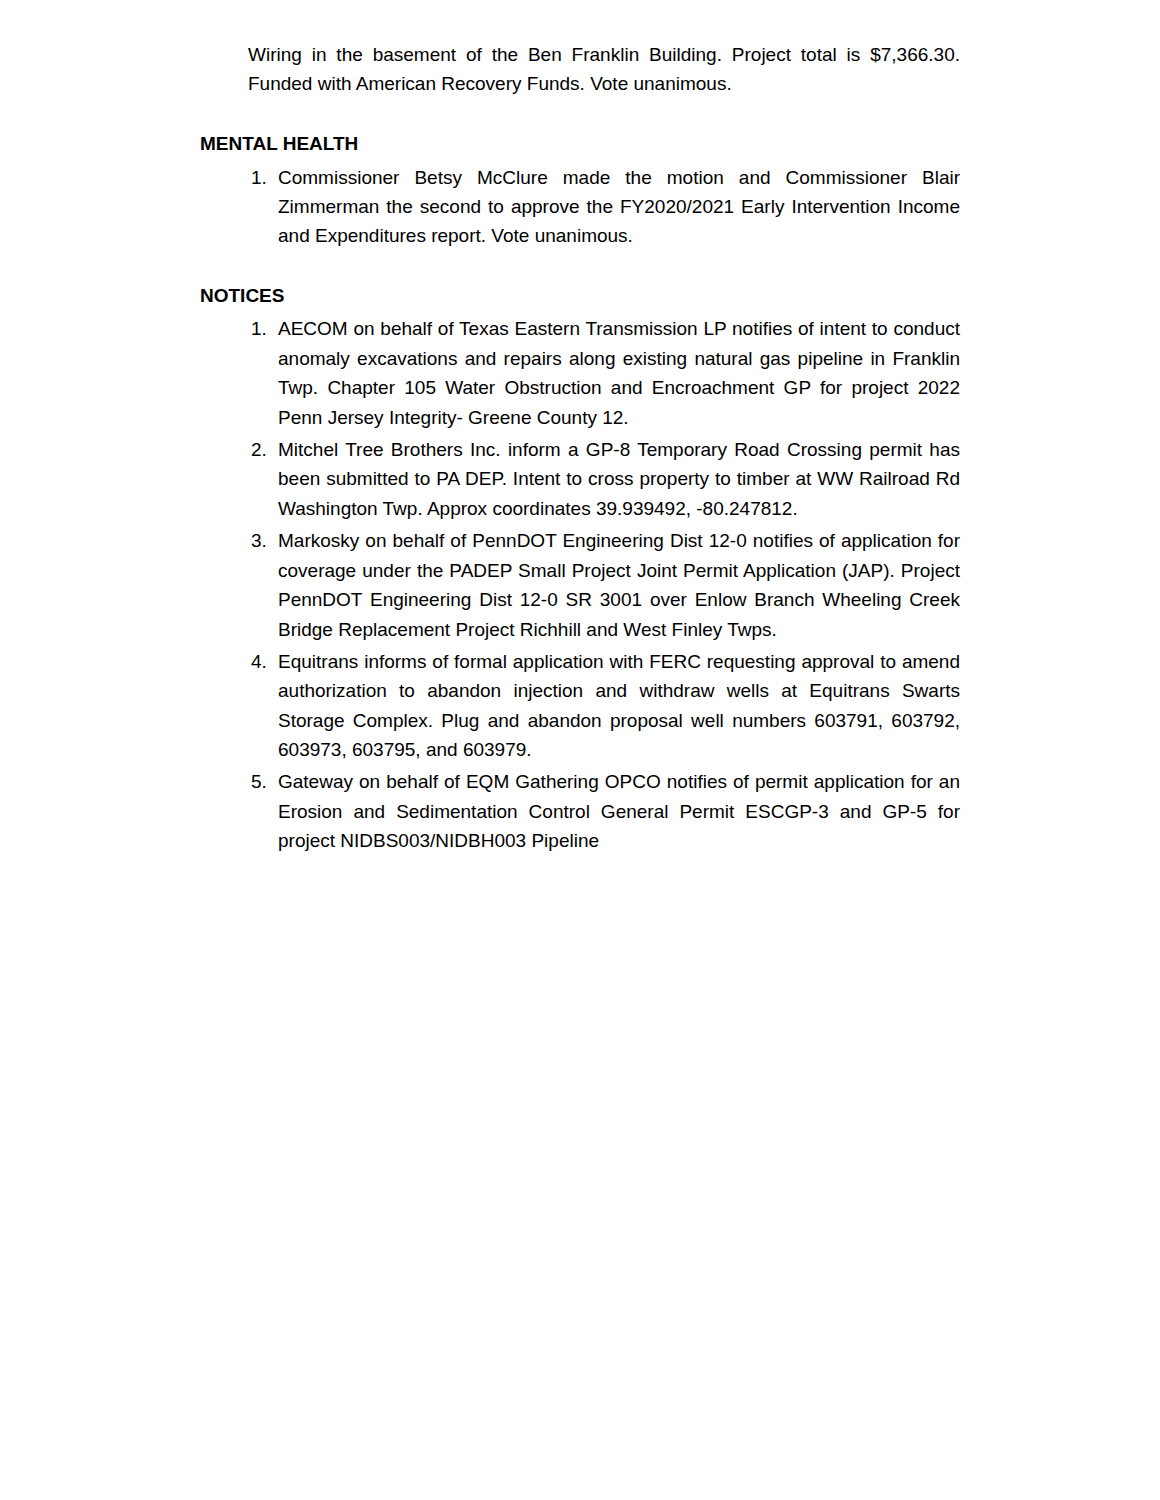Wiring in the basement of the Ben Franklin Building. Project total is $7,366.30. Funded with American Recovery Funds. Vote unanimous.
MENTAL HEALTH
Commissioner Betsy McClure made the motion and Commissioner Blair Zimmerman the second to approve the FY2020/2021 Early Intervention Income and Expenditures report. Vote unanimous.
NOTICES
AECOM on behalf of Texas Eastern Transmission LP notifies of intent to conduct anomaly excavations and repairs along existing natural gas pipeline in Franklin Twp. Chapter 105 Water Obstruction and Encroachment GP for project 2022 Penn Jersey Integrity- Greene County 12.
Mitchel Tree Brothers Inc. inform a GP-8 Temporary Road Crossing permit has been submitted to PA DEP. Intent to cross property to timber at WW Railroad Rd Washington Twp. Approx coordinates 39.939492, -80.247812.
Markosky on behalf of PennDOT Engineering Dist 12-0 notifies of application for coverage under the PADEP Small Project Joint Permit Application (JAP). Project PennDOT Engineering Dist 12-0 SR 3001 over Enlow Branch Wheeling Creek Bridge Replacement Project Richhill and West Finley Twps.
Equitrans informs of formal application with FERC requesting approval to amend authorization to abandon injection and withdraw wells at Equitrans Swarts Storage Complex. Plug and abandon proposal well numbers 603791, 603792, 603973, 603795, and 603979.
Gateway on behalf of EQM Gathering OPCO notifies of permit application for an Erosion and Sedimentation Control General Permit ESCGP-3 and GP-5 for project NIDBS003/NIDBH003 Pipeline